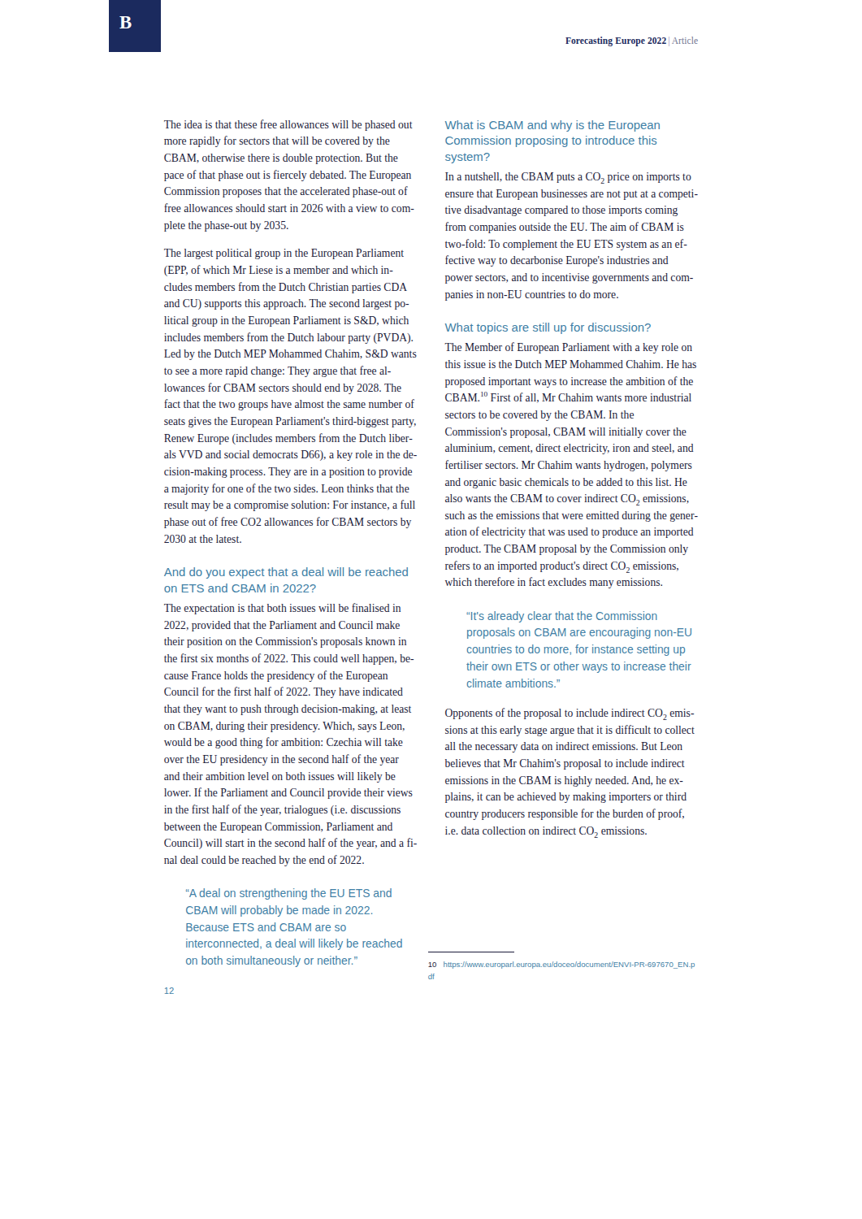B
Forecasting Europe 2022|Article
The idea is that these free allowances will be phased out more rapidly for sectors that will be covered by the CBAM, otherwise there is double protection. But the pace of that phase out is fiercely debated. The European Commission proposes that the accelerated phase-out of free allowances should start in 2026 with a view to complete the phase-out by 2035.
The largest political group in the European Parliament (EPP, of which Mr Liese is a member and which includes members from the Dutch Christian parties CDA and CU) supports this approach. The second largest political group in the European Parliament is S&D, which includes members from the Dutch labour party (PVDA). Led by the Dutch MEP Mohammed Chahim, S&D wants to see a more rapid change: They argue that free allowances for CBAM sectors should end by 2028. The fact that the two groups have almost the same number of seats gives the European Parliament's third-biggest party, Renew Europe (includes members from the Dutch liberals VVD and social democrats D66), a key role in the decision-making process. They are in a position to provide a majority for one of the two sides. Leon thinks that the result may be a compromise solution: For instance, a full phase out of free CO2 allowances for CBAM sectors by 2030 at the latest.
And do you expect that a deal will be reached on ETS and CBAM in 2022?
The expectation is that both issues will be finalised in 2022, provided that the Parliament and Council make their position on the Commission's proposals known in the first six months of 2022. This could well happen, because France holds the presidency of the European Council for the first half of 2022. They have indicated that they want to push through decision-making, at least on CBAM, during their presidency. Which, says Leon, would be a good thing for ambition: Czechia will take over the EU presidency in the second half of the year and their ambition level on both issues will likely be lower. If the Parliament and Council provide their views in the first half of the year, trialogues (i.e. discussions between the European Commission, Parliament and Council) will start in the second half of the year, and a final deal could be reached by the end of 2022.
“A deal on strengthening the EU ETS and CBAM will probably be made in 2022. Because ETS and CBAM are so interconnected, a deal will likely be reached on both simultaneously or neither.”
What is CBAM and why is the European Commission proposing to introduce this system?
In a nutshell, the CBAM puts a CO2 price on imports to ensure that European businesses are not put at a competitive disadvantage compared to those imports coming from companies outside the EU. The aim of CBAM is two-fold: To complement the EU ETS system as an effective way to decarbonise Europe's industries and power sectors, and to incentivise governments and companies in non-EU countries to do more.
What topics are still up for discussion?
The Member of European Parliament with a key role on this issue is the Dutch MEP Mohammed Chahim. He has proposed important ways to increase the ambition of the CBAM.10 First of all, Mr Chahim wants more industrial sectors to be covered by the CBAM. In the Commission's proposal, CBAM will initially cover the aluminium, cement, direct electricity, iron and steel, and fertiliser sectors. Mr Chahim wants hydrogen, polymers and organic basic chemicals to be added to this list. He also wants the CBAM to cover indirect CO2 emissions, such as the emissions that were emitted during the generation of electricity that was used to produce an imported product. The CBAM proposal by the Commission only refers to an imported product's direct CO2 emissions, which therefore in fact excludes many emissions.
“It's already clear that the Commission proposals on CBAM are encouraging non-EU countries to do more, for instance setting up their own ETS or other ways to increase their climate ambitions.”
Opponents of the proposal to include indirect CO2 emissions at this early stage argue that it is difficult to collect all the necessary data on indirect emissions. But Leon believes that Mr Chahim's proposal to include indirect emissions in the CBAM is highly needed. And, he explains, it can be achieved by making importers or third country producers responsible for the burden of proof, i.e. data collection on indirect CO2 emissions.
10 https://www.europarl.europa.eu/doceo/document/ENVI-PR-697670_EN.pdf
12